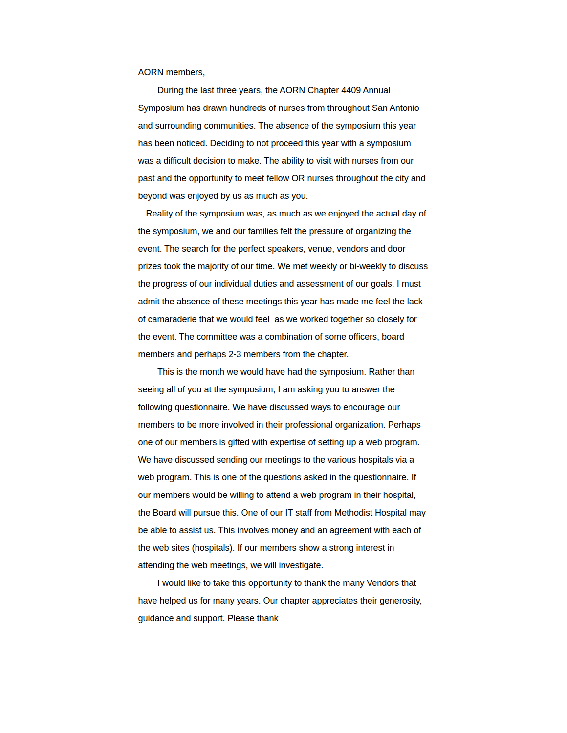AORN members,
During the last three years, the AORN Chapter 4409 Annual Symposium has drawn hundreds of nurses from throughout San Antonio and surrounding communities. The absence of the symposium this year has been noticed. Deciding to not proceed this year with a symposium was a difficult decision to make. The ability to visit with nurses from our past and the opportunity to meet fellow OR nurses throughout the city and beyond was enjoyed by us as much as you.
Reality of the symposium was, as much as we enjoyed the actual day of the symposium, we and our families felt the pressure of organizing the event. The search for the perfect speakers, venue, vendors and door prizes took the majority of our time. We met weekly or bi-weekly to discuss the progress of our individual duties and assessment of our goals. I must admit the absence of these meetings this year has made me feel the lack of camaraderie that we would feel as we worked together so closely for the event. The committee was a combination of some officers, board members and perhaps 2-3 members from the chapter.
This is the month we would have had the symposium. Rather than seeing all of you at the symposium, I am asking you to answer the following questionnaire. We have discussed ways to encourage our members to be more involved in their professional organization. Perhaps one of our members is gifted with expertise of setting up a web program. We have discussed sending our meetings to the various hospitals via a web program. This is one of the questions asked in the questionnaire. If our members would be willing to attend a web program in their hospital, the Board will pursue this. One of our IT staff from Methodist Hospital may be able to assist us. This involves money and an agreement with each of the web sites (hospitals). If our members show a strong interest in attending the web meetings, we will investigate.
I would like to take this opportunity to thank the many Vendors that have helped us for many years. Our chapter appreciates their generosity, guidance and support. Please thank